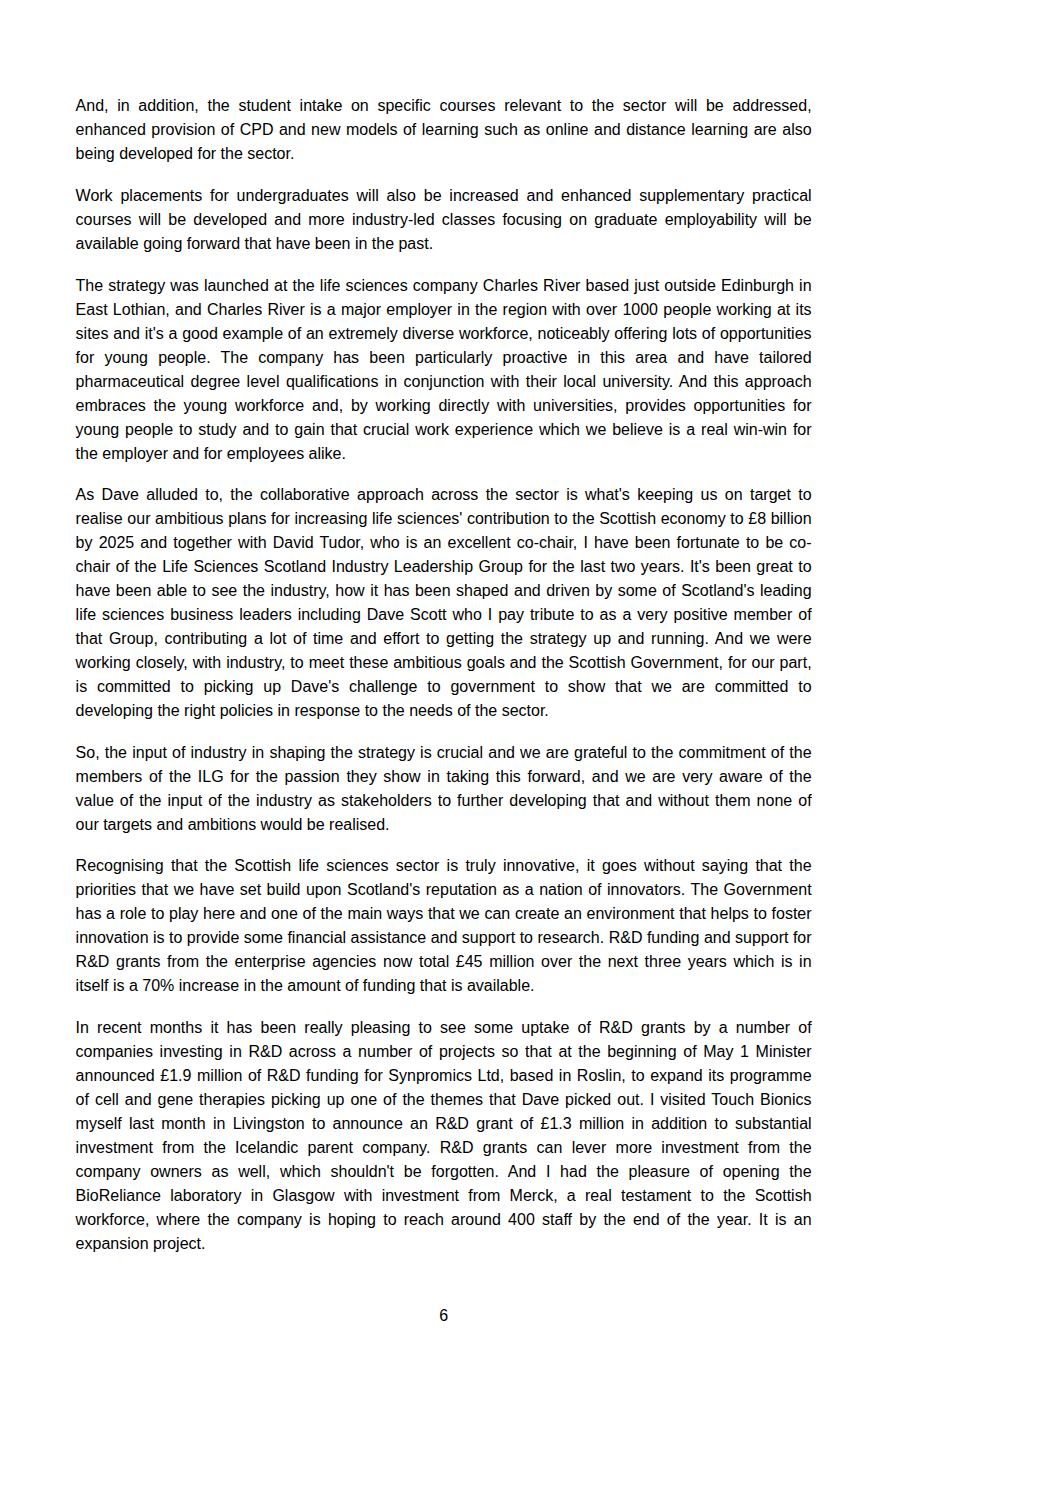And, in addition, the student intake on specific courses relevant to the sector will be addressed, enhanced provision of CPD and new models of learning such as online and distance learning are also being developed for the sector.
Work placements for undergraduates will also be increased and enhanced supplementary practical courses will be developed and more industry-led classes focusing on graduate employability will be available going forward that have been in the past.
The strategy was launched at the life sciences company Charles River based just outside Edinburgh in East Lothian, and Charles River is a major employer in the region with over 1000 people working at its sites and it's a good example of an extremely diverse workforce, noticeably offering lots of opportunities for young people. The company has been particularly proactive in this area and have tailored pharmaceutical degree level qualifications in conjunction with their local university. And this approach embraces the young workforce and, by working directly with universities, provides opportunities for young people to study and to gain that crucial work experience which we believe is a real win-win for the employer and for employees alike.
As Dave alluded to, the collaborative approach across the sector is what's keeping us on target to realise our ambitious plans for increasing life sciences' contribution to the Scottish economy to £8 billion by 2025 and together with David Tudor, who is an excellent co-chair, I have been fortunate to be co-chair of the Life Sciences Scotland Industry Leadership Group for the last two years. It's been great to have been able to see the industry, how it has been shaped and driven by some of Scotland's leading life sciences business leaders including Dave Scott who I pay tribute to as a very positive member of that Group, contributing a lot of time and effort to getting the strategy up and running. And we were working closely, with industry, to meet these ambitious goals and the Scottish Government, for our part, is committed to picking up Dave's challenge to government to show that we are committed to developing the right policies in response to the needs of the sector.
So, the input of industry in shaping the strategy is crucial and we are grateful to the commitment of the members of the ILG for the passion they show in taking this forward, and we are very aware of the value of the input of the industry as stakeholders to further developing that and without them none of our targets and ambitions would be realised.
Recognising that the Scottish life sciences sector is truly innovative, it goes without saying that the priorities that we have set build upon Scotland's reputation as a nation of innovators. The Government has a role to play here and one of the main ways that we can create an environment that helps to foster innovation is to provide some financial assistance and support to research. R&D funding and support for R&D grants from the enterprise agencies now total £45 million over the next three years which is in itself is a 70% increase in the amount of funding that is available.
In recent months it has been really pleasing to see some uptake of R&D grants by a number of companies investing in R&D across a number of projects so that at the beginning of May 1 Minister announced £1.9 million of R&D funding for Synpromics Ltd, based in Roslin, to expand its programme of cell and gene therapies picking up one of the themes that Dave picked out. I visited Touch Bionics myself last month in Livingston to announce an R&D grant of £1.3 million in addition to substantial investment from the Icelandic parent company. R&D grants can lever more investment from the company owners as well, which shouldn't be forgotten. And I had the pleasure of opening the BioReliance laboratory in Glasgow with investment from Merck, a real testament to the Scottish workforce, where the company is hoping to reach around 400 staff by the end of the year. It is an expansion project.
6